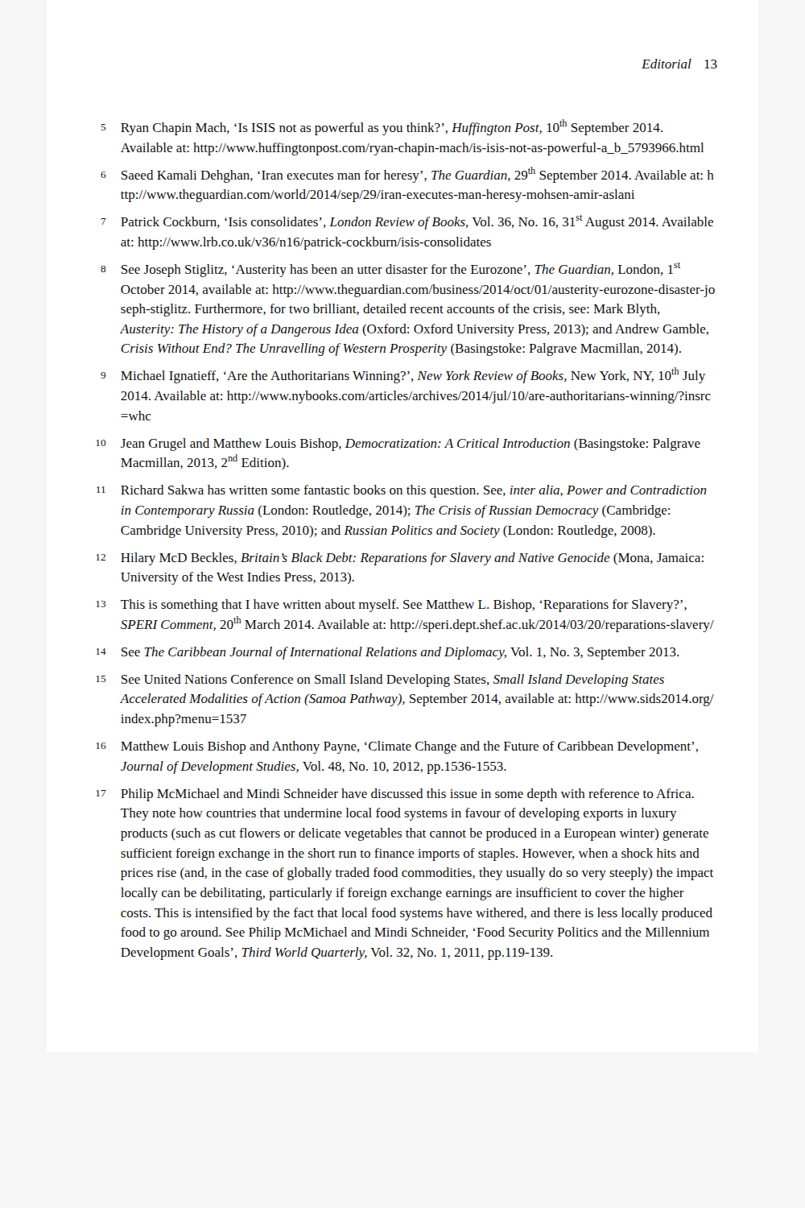Editorial 13
5 Ryan Chapin Mach, ‘Is ISIS not as powerful as you think?’, Huffington Post, 10th September 2014. Available at: http://www.huffingtonpost.com/ryan-chapin-mach/is-isis-not-as-powerful-a_b_5793966.html
6 Saeed Kamali Dehghan, ‘Iran executes man for heresy’, The Guardian, 29th September 2014. Available at: http://www.theguardian.com/world/2014/sep/29/iran-executes-man-heresy-mohsen-amir-aslani
7 Patrick Cockburn, ‘Isis consolidates’, London Review of Books, Vol. 36, No. 16, 31st August 2014. Available at: http://www.lrb.co.uk/v36/n16/patrick-cockburn/isis-consolidates
8 See Joseph Stiglitz, ‘Austerity has been an utter disaster for the Eurozone’, The Guardian, London, 1st October 2014, available at: http://www.theguardian.com/business/2014/oct/01/austerity-eurozone-disaster-joseph-stiglitz. Furthermore, for two brilliant, detailed recent accounts of the crisis, see: Mark Blyth, Austerity: The History of a Dangerous Idea (Oxford: Oxford University Press, 2013); and Andrew Gamble, Crisis Without End? The Unravelling of Western Prosperity (Basingstoke: Palgrave Macmillan, 2014).
9 Michael Ignatieff, ‘Are the Authoritarians Winning?’, New York Review of Books, New York, NY, 10th July 2014. Available at: http://www.nybooks.com/articles/archives/2014/jul/10/are-authoritarians-winning/?insrc=whc
10 Jean Grugel and Matthew Louis Bishop, Democratization: A Critical Introduction (Basingstoke: Palgrave Macmillan, 2013, 2nd Edition).
11 Richard Sakwa has written some fantastic books on this question. See, inter alia, Power and Contradiction in Contemporary Russia (London: Routledge, 2014); The Crisis of Russian Democracy (Cambridge: Cambridge University Press, 2010); and Russian Politics and Society (London: Routledge, 2008).
12 Hilary McD Beckles, Britain’s Black Debt: Reparations for Slavery and Native Genocide (Mona, Jamaica: University of the West Indies Press, 2013).
13 This is something that I have written about myself. See Matthew L. Bishop, ‘Reparations for Slavery?’, SPERI Comment, 20th March 2014. Available at: http://speri.dept.shef.ac.uk/2014/03/20/reparations-slavery/
14 See The Caribbean Journal of International Relations and Diplomacy, Vol. 1, No. 3, September 2013.
15 See United Nations Conference on Small Island Developing States, Small Island Developing States Accelerated Modalities of Action (Samoa Pathway), September 2014, available at: http://www.sids2014.org/index.php?menu=1537
16 Matthew Louis Bishop and Anthony Payne, ‘Climate Change and the Future of Caribbean Development’, Journal of Development Studies, Vol. 48, No. 10, 2012, pp.1536-1553.
17 Philip McMichael and Mindi Schneider have discussed this issue in some depth with reference to Africa. They note how countries that undermine local food systems in favour of developing exports in luxury products (such as cut flowers or delicate vegetables that cannot be produced in a European winter) generate sufficient foreign exchange in the short run to finance imports of staples. However, when a shock hits and prices rise (and, in the case of globally traded food commodities, they usually do so very steeply) the impact locally can be debilitating, particularly if foreign exchange earnings are insufficient to cover the higher costs. This is intensified by the fact that local food systems have withered, and there is less locally produced food to go around. See Philip McMichael and Mindi Schneider, ‘Food Security Politics and the Millennium Development Goals’, Third World Quarterly, Vol. 32, No. 1, 2011, pp.119-139.